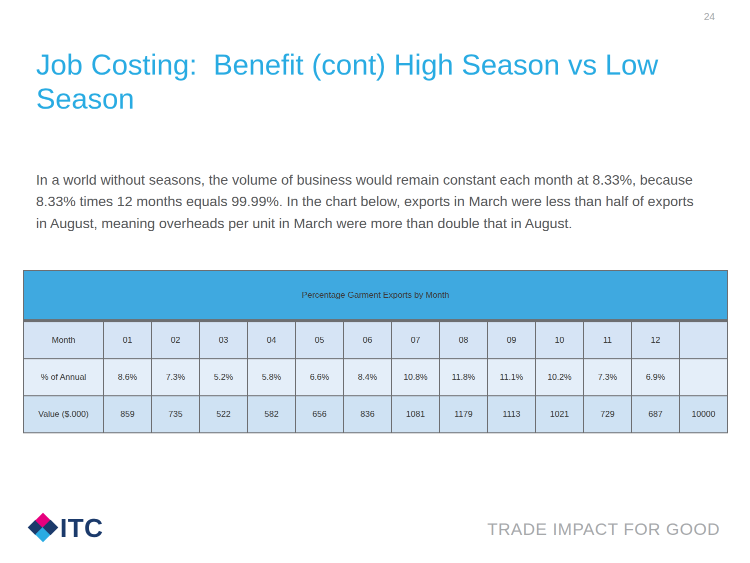24
Job Costing: Benefit (cont) High Season vs Low Season
In a world without seasons, the volume of business would remain constant each month at 8.33%, because 8.33% times 12 months equals 99.99%. In the chart below, exports in March were less than half of exports in August, meaning overheads per unit in March were more than double that in August.
Percentage Garment Exports by Month
| Month | 01 | 02 | 03 | 04 | 05 | 06 | 07 | 08 | 09 | 10 | 11 | 12 | |
| % of Annual | 8.6% | 7.3% | 5.2% | 5.8% | 6.6% | 8.4% | 10.8% | 11.8% | 11.1% | 10.2% | 7.3% | 6.9% | |
| Value ($.000) | 859 | 735 | 522 | 582 | 656 | 836 | 1081 | 1179 | 1113 | 1021 | 729 | 687 | 10000 |
ITC
TRADE IMPACT FOR GOOD